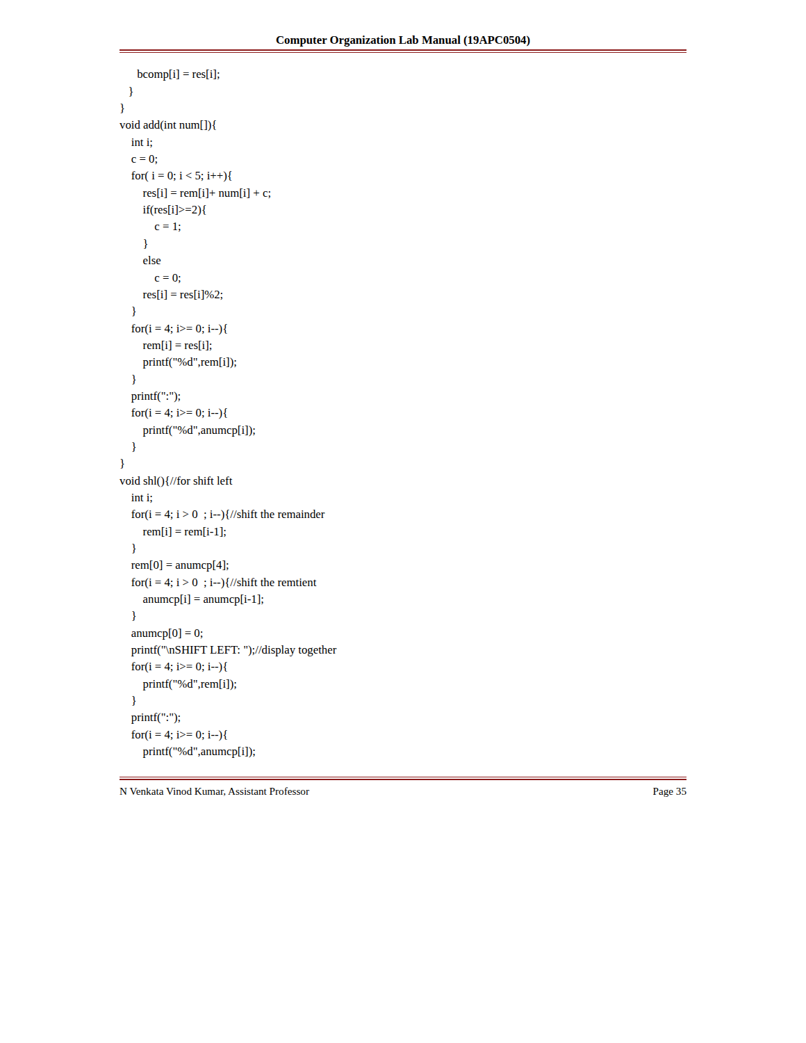Computer Organization Lab Manual (19APC0504)
      bcomp[i] = res[i];
   }
}
void add(int num[]){
    int i;
    c = 0;
    for( i = 0; i < 5; i++){
        res[i] = rem[i]+ num[i] + c;
        if(res[i]>=2){
            c = 1;
        }
        else
            c = 0;
        res[i] = res[i]%2;
    }
    for(i = 4; i>= 0; i--){
        rem[i] = res[i];
        printf("%d",rem[i]);
    }
    printf(":");
    for(i = 4; i>= 0; i--){
        printf("%d",anumcp[i]);
    }
}
void shl(){//for shift left
    int i;
    for(i = 4; i > 0  ; i--){//shift the remainder
        rem[i] = rem[i-1];
    }
    rem[0] = anumcp[4];
    for(i = 4; i > 0  ; i--){//shift the remtient
        anumcp[i] = anumcp[i-1];
    }
    anumcp[0] = 0;
    printf("\nSHIFT LEFT: ");//display together
    for(i = 4; i>= 0; i--){
        printf("%d",rem[i]);
    }
    printf(":");
    for(i = 4; i>= 0; i--){
        printf("%d",anumcp[i]);
N Venkata Vinod Kumar, Assistant Professor Page 35